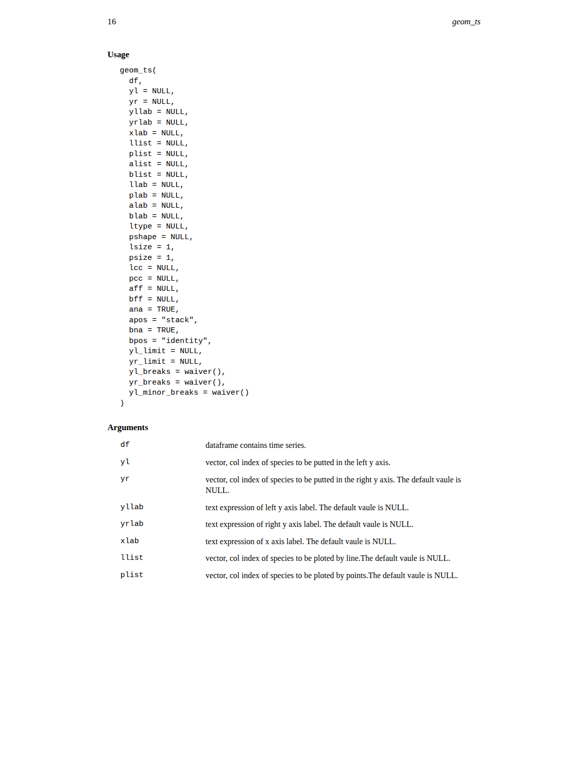16 geom_ts
Usage
geom_ts(
  df,
  yl = NULL,
  yr = NULL,
  yllab = NULL,
  yrlab = NULL,
  xlab = NULL,
  llist = NULL,
  plist = NULL,
  alist = NULL,
  blist = NULL,
  llab = NULL,
  plab = NULL,
  alab = NULL,
  blab = NULL,
  ltype = NULL,
  pshape = NULL,
  lsize = 1,
  psize = 1,
  lcc = NULL,
  pcc = NULL,
  aff = NULL,
  bff = NULL,
  ana = TRUE,
  apos = "stack",
  bna = TRUE,
  bpos = "identity",
  yl_limit = NULL,
  yr_limit = NULL,
  yl_breaks = waiver(),
  yr_breaks = waiver(),
  yl_minor_breaks = waiver()
)
Arguments
df
dataframe contains time series.
yl
vector, col index of species to be putted in the left y axis.
yr
vector, col index of species to be putted in the right y axis. The default vaule is NULL.
yllab
text expression of left y axis label. The default vaule is NULL.
yrlab
text expression of right y axis label. The default vaule is NULL.
xlab
text expression of x axis label. The default vaule is NULL.
llist
vector, col index of species to be ploted by line.The default vaule is NULL.
plist
vector, col index of species to be ploted by points.The default vaule is NULL.